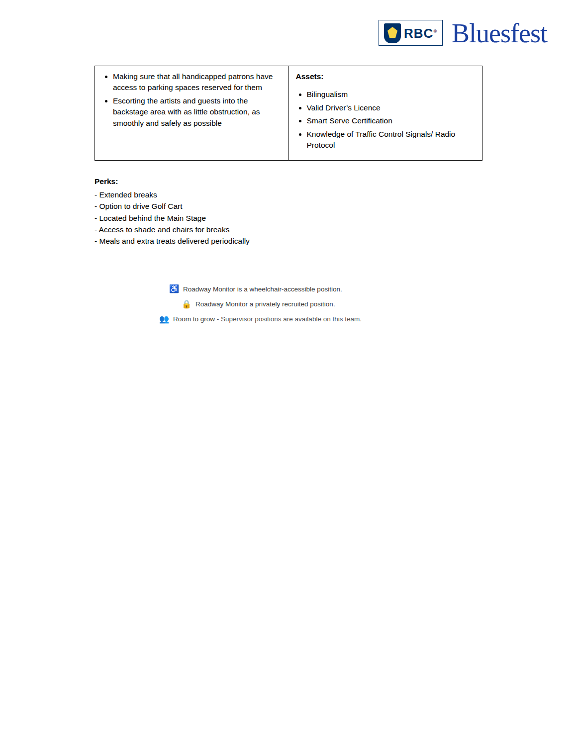RBC®
Bluesfest
| Making sure that all handicapped patrons have access to parking spaces reserved for them Escorting the artists and guests into the backstage area with as little obstruction, as smoothly and safely as possible | Assets: Bilingualism Valid Driver’s Licence Smart Serve Certification Knowledge of Traffic Control Signals/ Radio Protocol |
Perks:
- Extended breaks
- Option to drive Golf Cart
- Located behind the Main Stage
- Access to shade and chairs for breaks
- Meals and extra treats delivered periodically
♿Roadway Monitor is a wheelchair-accessible position.
🔒Roadway Monitor a privately recruited position.
👥Room to grow - Supervisor positions are available on this team.